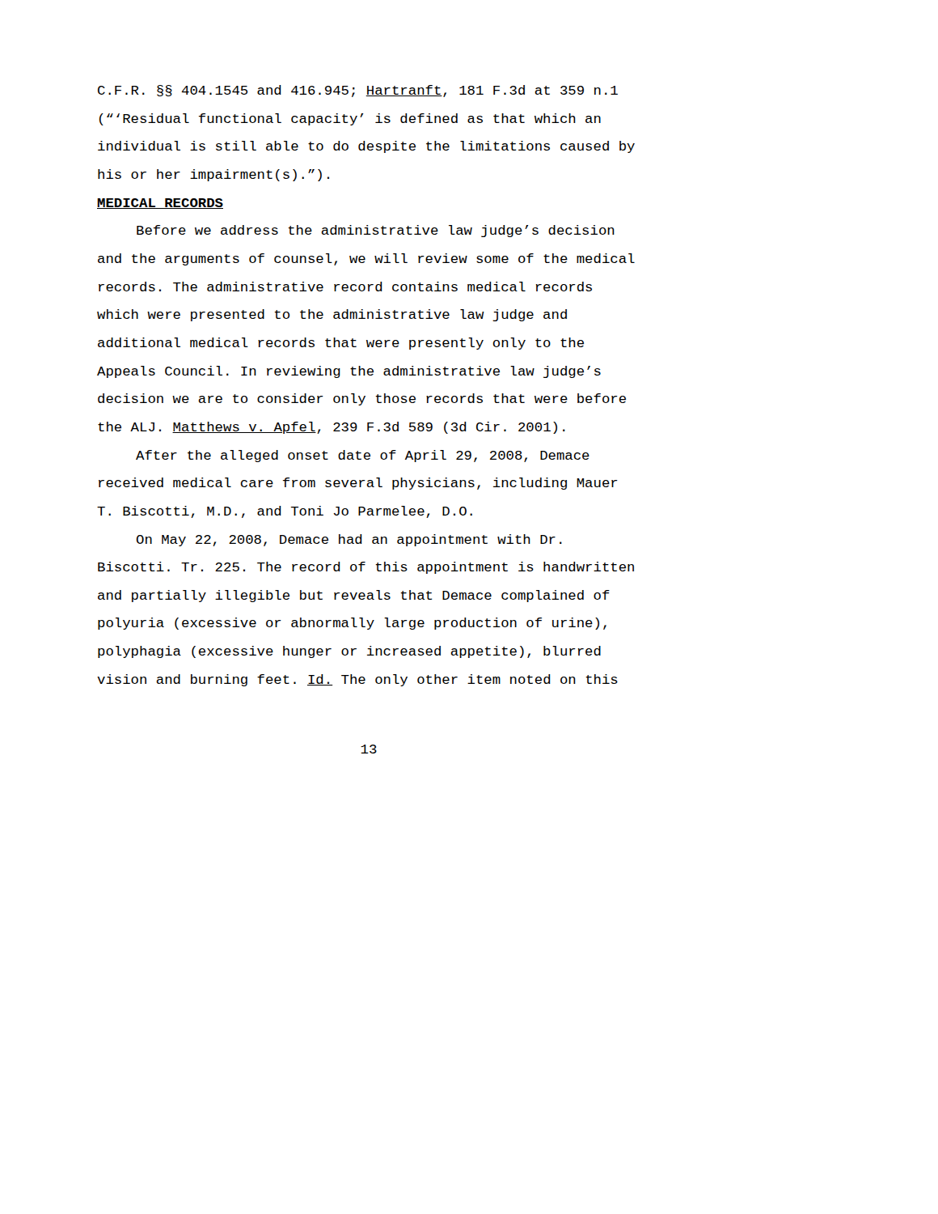C.F.R. §§ 404.1545 and 416.945; Hartranft, 181 F.3d at 359 n.1 (“‘Residual functional capacity’ is defined as that which an individual is still able to do despite the limitations caused by his or her impairment(s).”).
MEDICAL RECORDS
Before we address the administrative law judge’s decision and the arguments of counsel, we will review some of the medical records. The administrative record contains medical records which were presented to the administrative law judge and additional medical records that were presently only to the Appeals Council. In reviewing the administrative law judge’s decision we are to consider only those records that were before the ALJ. Matthews v. Apfel, 239 F.3d 589 (3d Cir. 2001).
After the alleged onset date of April 29, 2008, Demace received medical care from several physicians, including Mauer T. Biscotti, M.D., and Toni Jo Parmelee, D.O.
On May 22, 2008, Demace had an appointment with Dr. Biscotti. Tr. 225. The record of this appointment is handwritten and partially illegible but reveals that Demace complained of polyuria (excessive or abnormally large production of urine), polyphagia (excessive hunger or increased appetite), blurred vision and burning feet. Id. The only other item noted on this
13